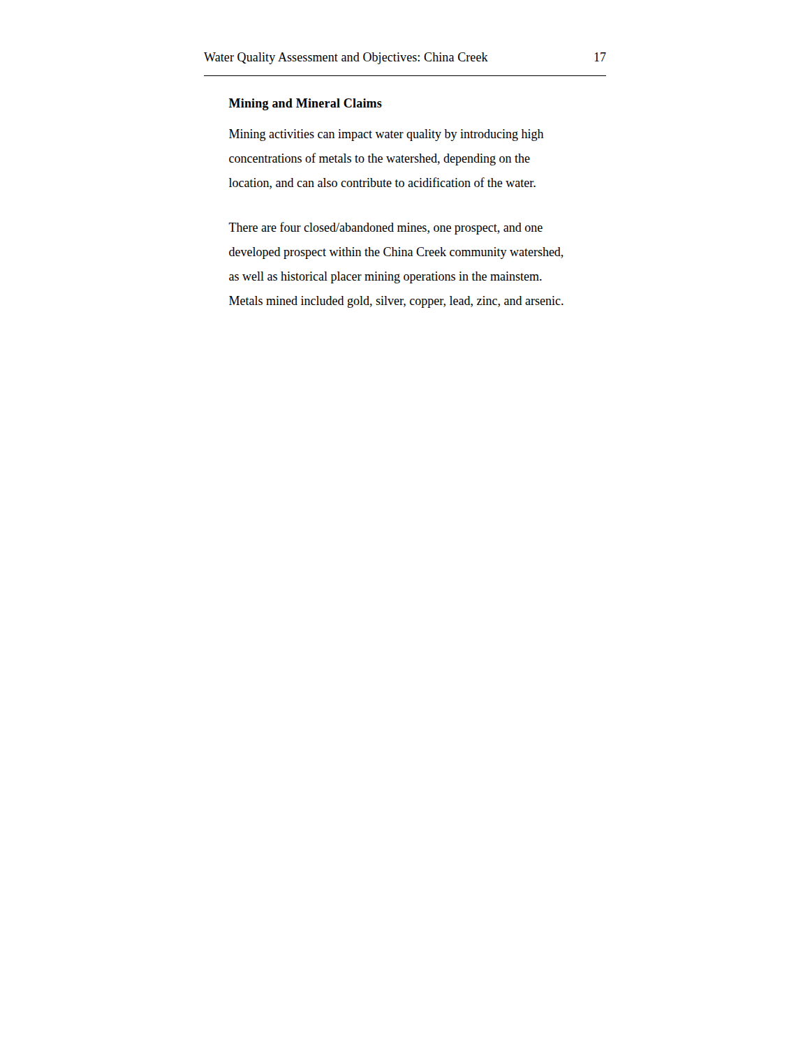Water Quality Assessment and Objectives: China Creek 17
Mining and Mineral Claims
Mining activities can impact water quality by introducing high concentrations of metals to the watershed, depending on the location, and can also contribute to acidification of the water.
There are four closed/abandoned mines, one prospect, and one developed prospect within the China Creek community watershed, as well as historical placer mining operations in the mainstem. Metals mined included gold, silver, copper, lead, zinc, and arsenic.